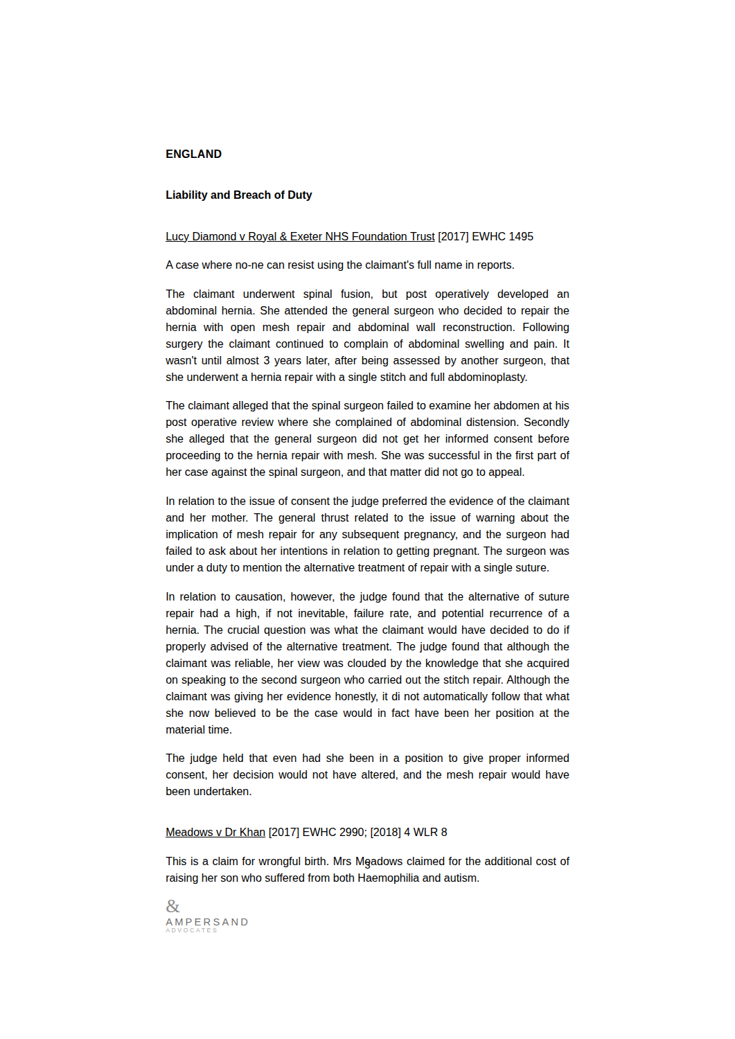ENGLAND
Liability and Breach of Duty
Lucy Diamond v Royal & Exeter NHS Foundation Trust [2017] EWHC 1495
A case where no-ne can resist using the claimant's full name in reports.
The claimant underwent spinal fusion, but post operatively developed an abdominal hernia. She attended the general surgeon who decided to repair the hernia with open mesh repair and abdominal wall reconstruction. Following surgery the claimant continued to complain of abdominal swelling and pain. It wasn't until almost 3 years later, after being assessed by another surgeon, that she underwent a hernia repair with a single stitch and full abdominoplasty.
The claimant alleged that the spinal surgeon failed to examine her abdomen at his post operative review where she complained of abdominal distension. Secondly she alleged that the general surgeon did not get her informed consent before proceeding to the hernia repair with mesh. She was successful in the first part of her case against the spinal surgeon, and that matter did not go to appeal.
In relation to the issue of consent the judge preferred the evidence of the claimant and her mother. The general thrust related to the issue of warning about the implication of mesh repair for any subsequent pregnancy, and the surgeon had failed to ask about her intentions in relation to getting pregnant. The surgeon was under a duty to mention the alternative treatment of repair with a single suture.
In relation to causation, however, the judge found that the alternative of suture repair had a high, if not inevitable, failure rate, and potential recurrence of a hernia. The crucial question was what the claimant would have decided to do if properly advised of the alternative treatment. The judge found that although the claimant was reliable, her view was clouded by the knowledge that she acquired on speaking to the second surgeon who carried out the stitch repair. Although the claimant was giving her evidence honestly, it di not automatically follow that what she now believed to be the case would in fact have been her position at the material time.
The judge held that even had she been in a position to give proper informed consent, her decision would not have altered, and the mesh repair would have been undertaken.
Meadows v Dr Khan [2017] EWHC 2990; [2018] 4 WLR 8
This is a claim for wrongful birth. Mrs Meadows claimed for the additional cost of raising her son who suffered from both Haemophilia and autism.
3
& AMPERSAND ADVOCATES